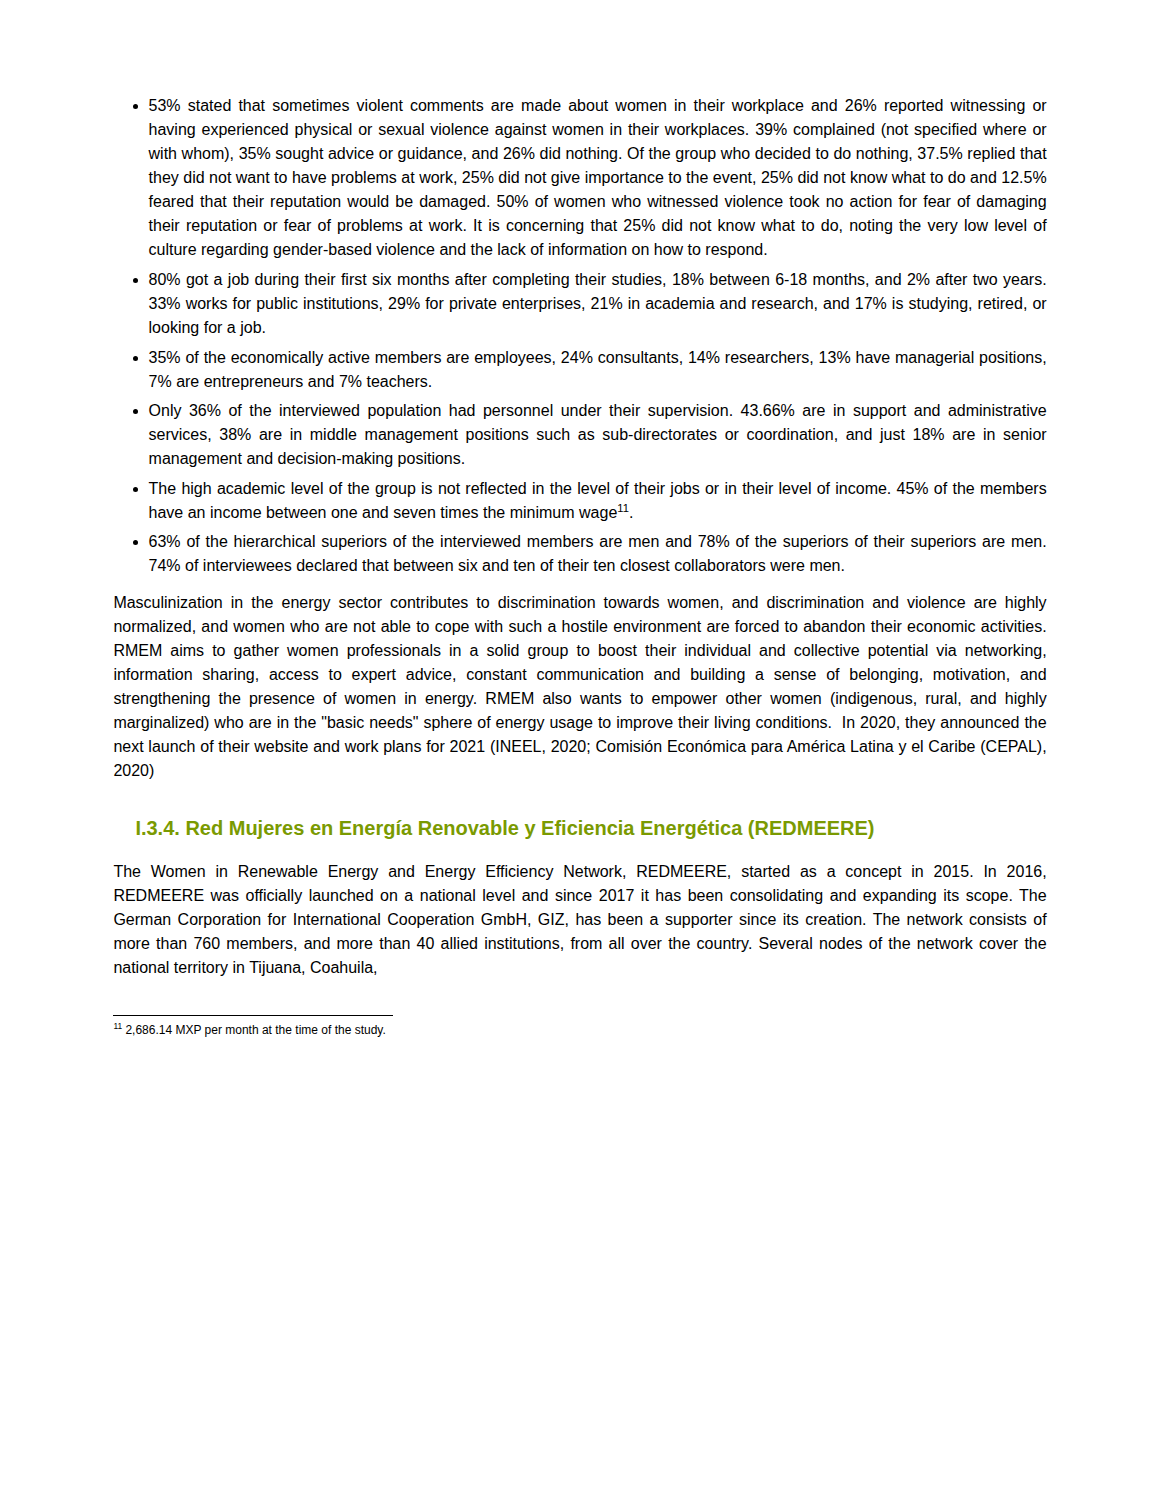53% stated that sometimes violent comments are made about women in their workplace and 26% reported witnessing or having experienced physical or sexual violence against women in their workplaces. 39% complained (not specified where or with whom), 35% sought advice or guidance, and 26% did nothing. Of the group who decided to do nothing, 37.5% replied that they did not want to have problems at work, 25% did not give importance to the event, 25% did not know what to do and 12.5% feared that their reputation would be damaged. 50% of women who witnessed violence took no action for fear of damaging their reputation or fear of problems at work. It is concerning that 25% did not know what to do, noting the very low level of culture regarding gender-based violence and the lack of information on how to respond.
80% got a job during their first six months after completing their studies, 18% between 6-18 months, and 2% after two years. 33% works for public institutions, 29% for private enterprises, 21% in academia and research, and 17% is studying, retired, or looking for a job.
35% of the economically active members are employees, 24% consultants, 14% researchers, 13% have managerial positions, 7% are entrepreneurs and 7% teachers.
Only 36% of the interviewed population had personnel under their supervision. 43.66% are in support and administrative services, 38% are in middle management positions such as sub-directorates or coordination, and just 18% are in senior management and decision-making positions.
The high academic level of the group is not reflected in the level of their jobs or in their level of income. 45% of the members have an income between one and seven times the minimum wage11.
63% of the hierarchical superiors of the interviewed members are men and 78% of the superiors of their superiors are men. 74% of interviewees declared that between six and ten of their ten closest collaborators were men.
Masculinization in the energy sector contributes to discrimination towards women, and discrimination and violence are highly normalized, and women who are not able to cope with such a hostile environment are forced to abandon their economic activities. RMEM aims to gather women professionals in a solid group to boost their individual and collective potential via networking, information sharing, access to expert advice, constant communication and building a sense of belonging, motivation, and strengthening the presence of women in energy. RMEM also wants to empower other women (indigenous, rural, and highly marginalized) who are in the "basic needs" sphere of energy usage to improve their living conditions. In 2020, they announced the next launch of their website and work plans for 2021 (INEEL, 2020; Comisión Económica para América Latina y el Caribe (CEPAL), 2020)
I.3.4. Red Mujeres en Energía Renovable y Eficiencia Energética (REDMEERE)
The Women in Renewable Energy and Energy Efficiency Network, REDMEERE, started as a concept in 2015. In 2016, REDMEERE was officially launched on a national level and since 2017 it has been consolidating and expanding its scope. The German Corporation for International Cooperation GmbH, GIZ, has been a supporter since its creation. The network consists of more than 760 members, and more than 40 allied institutions, from all over the country. Several nodes of the network cover the national territory in Tijuana, Coahuila,
11 2,686.14 MXP per month at the time of the study.